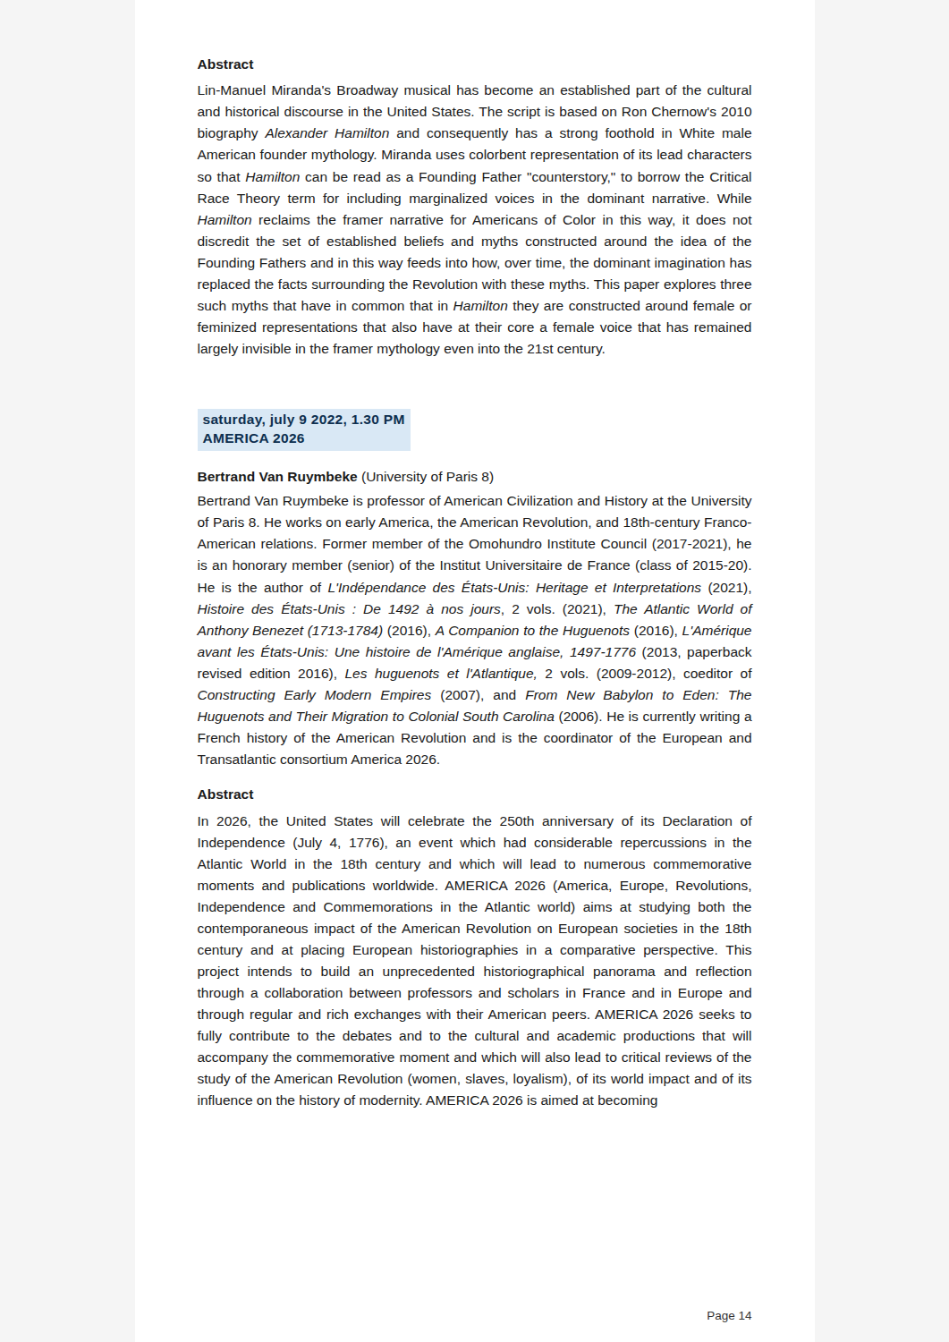Abstract
Lin-Manuel Miranda's Broadway musical has become an established part of the cultural and historical discourse in the United States. The script is based on Ron Chernow's 2010 biography Alexander Hamilton and consequently has a strong foothold in White male American founder mythology. Miranda uses colorbent representation of its lead characters so that Hamilton can be read as a Founding Father "counterstory," to borrow the Critical Race Theory term for including marginalized voices in the dominant narrative. While Hamilton reclaims the framer narrative for Americans of Color in this way, it does not discredit the set of established beliefs and myths constructed around the idea of the Founding Fathers and in this way feeds into how, over time, the dominant imagination has replaced the facts surrounding the Revolution with these myths. This paper explores three such myths that have in common that in Hamilton they are constructed around female or feminized representations that also have at their core a female voice that has remained largely invisible in the framer mythology even into the 21st century.
saturday, july 9 2022, 1.30 PM AMERICA 2026
Bertrand Van Ruymbeke (University of Paris 8)
Bertrand Van Ruymbeke is professor of American Civilization and History at the University of Paris 8. He works on early America, the American Revolution, and 18th-century Franco-American relations. Former member of the Omohundro Institute Council (2017-2021), he is an honorary member (senior) of the Institut Universitaire de France (class of 2015-20). He is the author of L'Indépendance des États-Unis: Heritage et Interpretations (2021), Histoire des États-Unis : De 1492 à nos jours, 2 vols. (2021), The Atlantic World of Anthony Benezet (1713-1784) (2016), A Companion to the Huguenots (2016), L'Amérique avant les États-Unis: Une histoire de l'Amérique anglaise, 1497-1776 (2013, paperback revised edition 2016), Les huguenots et l'Atlantique, 2 vols. (2009-2012), coeditor of Constructing Early Modern Empires (2007), and From New Babylon to Eden: The Huguenots and Their Migration to Colonial South Carolina (2006). He is currently writing a French history of the American Revolution and is the coordinator of the European and Transatlantic consortium America 2026.
Abstract
In 2026, the United States will celebrate the 250th anniversary of its Declaration of Independence (July 4, 1776), an event which had considerable repercussions in the Atlantic World in the 18th century and which will lead to numerous commemorative moments and publications worldwide. AMERICA 2026 (America, Europe, Revolutions, Independence and Commemorations in the Atlantic world) aims at studying both the contemporaneous impact of the American Revolution on European societies in the 18th century and at placing European historiographies in a comparative perspective. This project intends to build an unprecedented historiographical panorama and reflection through a collaboration between professors and scholars in France and in Europe and through regular and rich exchanges with their American peers. AMERICA 2026 seeks to fully contribute to the debates and to the cultural and academic productions that will accompany the commemorative moment and which will also lead to critical reviews of the study of the American Revolution (women, slaves, loyalism), of its world impact and of its influence on the history of modernity. AMERICA 2026 is aimed at becoming
Page 14